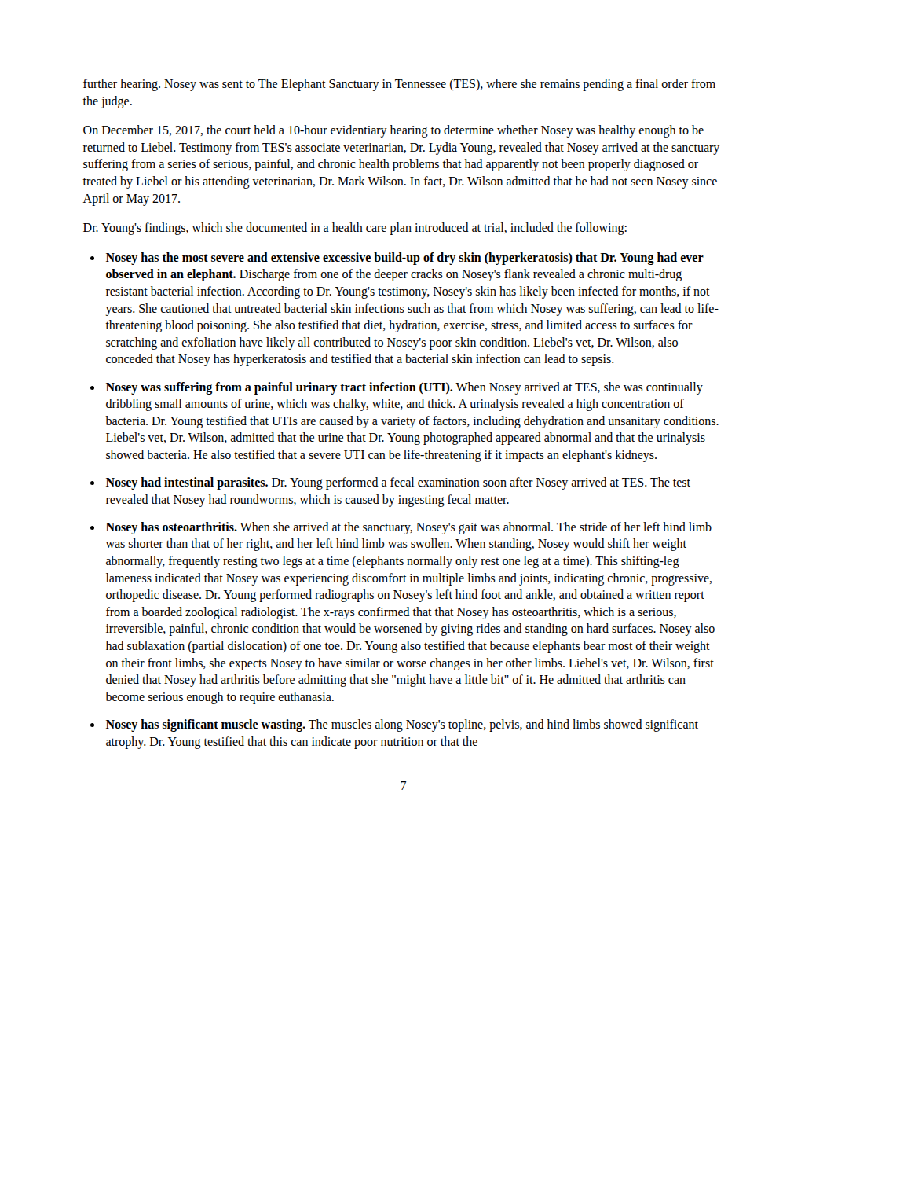further hearing. Nosey was sent to The Elephant Sanctuary in Tennessee (TES), where she remains pending a final order from the judge.
On December 15, 2017, the court held a 10-hour evidentiary hearing to determine whether Nosey was healthy enough to be returned to Liebel. Testimony from TES's associate veterinarian, Dr. Lydia Young, revealed that Nosey arrived at the sanctuary suffering from a series of serious, painful, and chronic health problems that had apparently not been properly diagnosed or treated by Liebel or his attending veterinarian, Dr. Mark Wilson. In fact, Dr. Wilson admitted that he had not seen Nosey since April or May 2017.
Dr. Young's findings, which she documented in a health care plan introduced at trial, included the following:
Nosey has the most severe and extensive excessive build-up of dry skin (hyperkeratosis) that Dr. Young had ever observed in an elephant. Discharge from one of the deeper cracks on Nosey's flank revealed a chronic multi-drug resistant bacterial infection. According to Dr. Young's testimony, Nosey's skin has likely been infected for months, if not years. She cautioned that untreated bacterial skin infections such as that from which Nosey was suffering, can lead to life-threatening blood poisoning. She also testified that diet, hydration, exercise, stress, and limited access to surfaces for scratching and exfoliation have likely all contributed to Nosey's poor skin condition. Liebel's vet, Dr. Wilson, also conceded that Nosey has hyperkeratosis and testified that a bacterial skin infection can lead to sepsis.
Nosey was suffering from a painful urinary tract infection (UTI). When Nosey arrived at TES, she was continually dribbling small amounts of urine, which was chalky, white, and thick. A urinalysis revealed a high concentration of bacteria. Dr. Young testified that UTIs are caused by a variety of factors, including dehydration and unsanitary conditions. Liebel's vet, Dr. Wilson, admitted that the urine that Dr. Young photographed appeared abnormal and that the urinalysis showed bacteria. He also testified that a severe UTI can be life-threatening if it impacts an elephant's kidneys.
Nosey had intestinal parasites. Dr. Young performed a fecal examination soon after Nosey arrived at TES. The test revealed that Nosey had roundworms, which is caused by ingesting fecal matter.
Nosey has osteoarthritis. When she arrived at the sanctuary, Nosey's gait was abnormal. The stride of her left hind limb was shorter than that of her right, and her left hind limb was swollen. When standing, Nosey would shift her weight abnormally, frequently resting two legs at a time (elephants normally only rest one leg at a time). This shifting-leg lameness indicated that Nosey was experiencing discomfort in multiple limbs and joints, indicating chronic, progressive, orthopedic disease. Dr. Young performed radiographs on Nosey's left hind foot and ankle, and obtained a written report from a boarded zoological radiologist. The x-rays confirmed that that Nosey has osteoarthritis, which is a serious, irreversible, painful, chronic condition that would be worsened by giving rides and standing on hard surfaces. Nosey also had sublaxation (partial dislocation) of one toe. Dr. Young also testified that because elephants bear most of their weight on their front limbs, she expects Nosey to have similar or worse changes in her other limbs. Liebel's vet, Dr. Wilson, first denied that Nosey had arthritis before admitting that she "might have a little bit" of it. He admitted that arthritis can become serious enough to require euthanasia.
Nosey has significant muscle wasting. The muscles along Nosey's topline, pelvis, and hind limbs showed significant atrophy. Dr. Young testified that this can indicate poor nutrition or that the
7